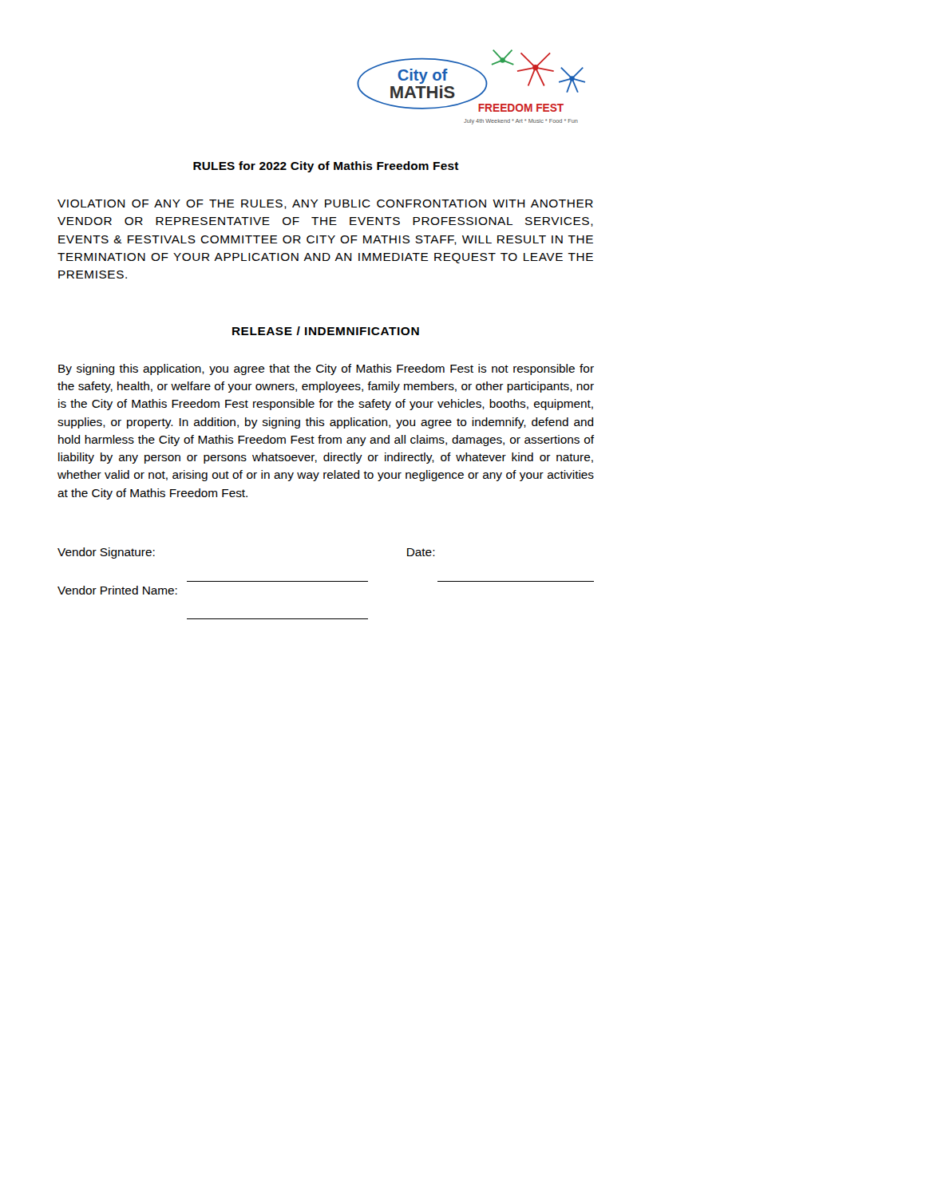RULES for 2022 City of Mathis Freedom Fest
VIOLATION OF ANY OF THE RULES, ANY PUBLIC CONFRONTATION WITH ANOTHER VENDOR OR REPRESENTATIVE OF THE EVENTS PROFESSIONAL SERVICES, EVENTS & FESTIVALS COMMITTEE OR CITY OF MATHIS STAFF, WILL RESULT IN THE TERMINATION OF YOUR APPLICATION AND AN IMMEDIATE REQUEST TO LEAVE THE PREMISES.
RELEASE / INDEMNIFICATION
By signing this application, you agree that the City of Mathis Freedom Fest is not responsible for the safety, health, or welfare of your owners, employees, family members, or other participants, nor is the City of Mathis Freedom Fest responsible for the safety of your vehicles, booths, equipment, supplies, or property. In addition, by signing this application, you agree to indemnify, defend and hold harmless the City of Mathis Freedom Fest from any and all claims, damages, or assertions of liability by any person or persons whatsoever, directly or indirectly, of whatever kind or nature, whether valid or not, arising out of or in any way related to your negligence or any of your activities at the City of Mathis Freedom Fest.
| Vendor Signature: | | | Date: | |
| Vendor Printed Name: | | | |